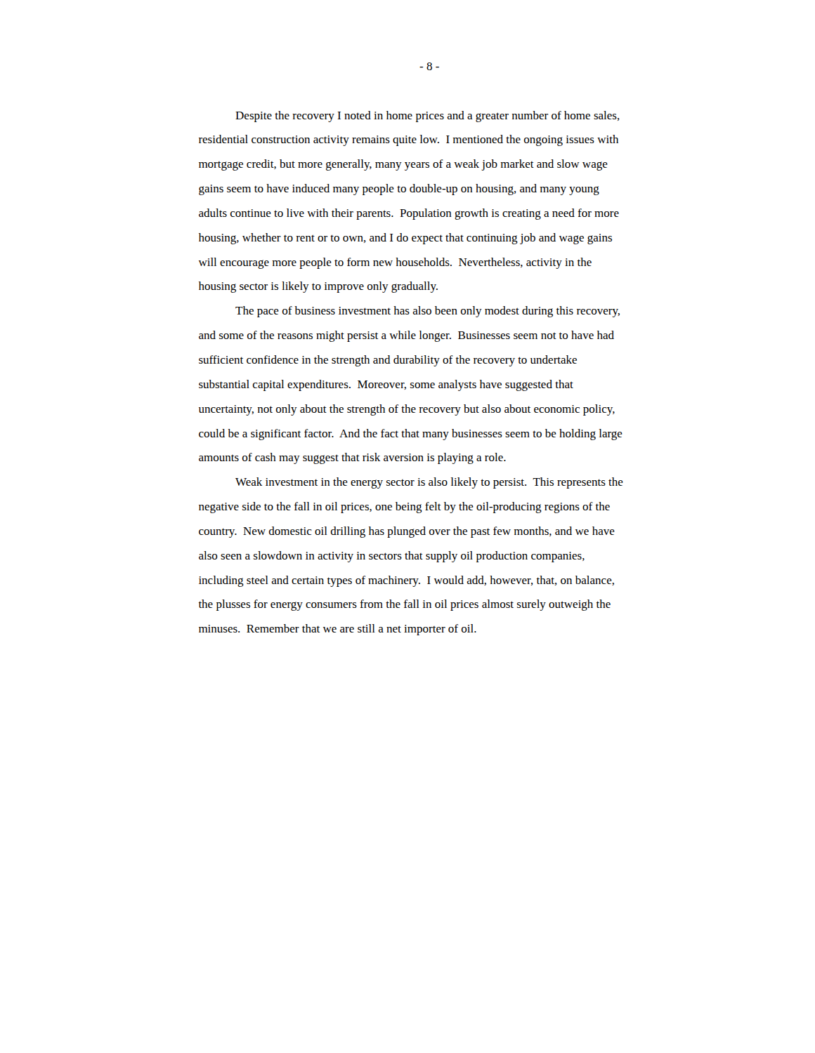- 8 -
Despite the recovery I noted in home prices and a greater number of home sales, residential construction activity remains quite low. I mentioned the ongoing issues with mortgage credit, but more generally, many years of a weak job market and slow wage gains seem to have induced many people to double-up on housing, and many young adults continue to live with their parents. Population growth is creating a need for more housing, whether to rent or to own, and I do expect that continuing job and wage gains will encourage more people to form new households. Nevertheless, activity in the housing sector is likely to improve only gradually.
The pace of business investment has also been only modest during this recovery, and some of the reasons might persist a while longer. Businesses seem not to have had sufficient confidence in the strength and durability of the recovery to undertake substantial capital expenditures. Moreover, some analysts have suggested that uncertainty, not only about the strength of the recovery but also about economic policy, could be a significant factor. And the fact that many businesses seem to be holding large amounts of cash may suggest that risk aversion is playing a role.
Weak investment in the energy sector is also likely to persist. This represents the negative side to the fall in oil prices, one being felt by the oil-producing regions of the country. New domestic oil drilling has plunged over the past few months, and we have also seen a slowdown in activity in sectors that supply oil production companies, including steel and certain types of machinery. I would add, however, that, on balance, the plusses for energy consumers from the fall in oil prices almost surely outweigh the minuses. Remember that we are still a net importer of oil.